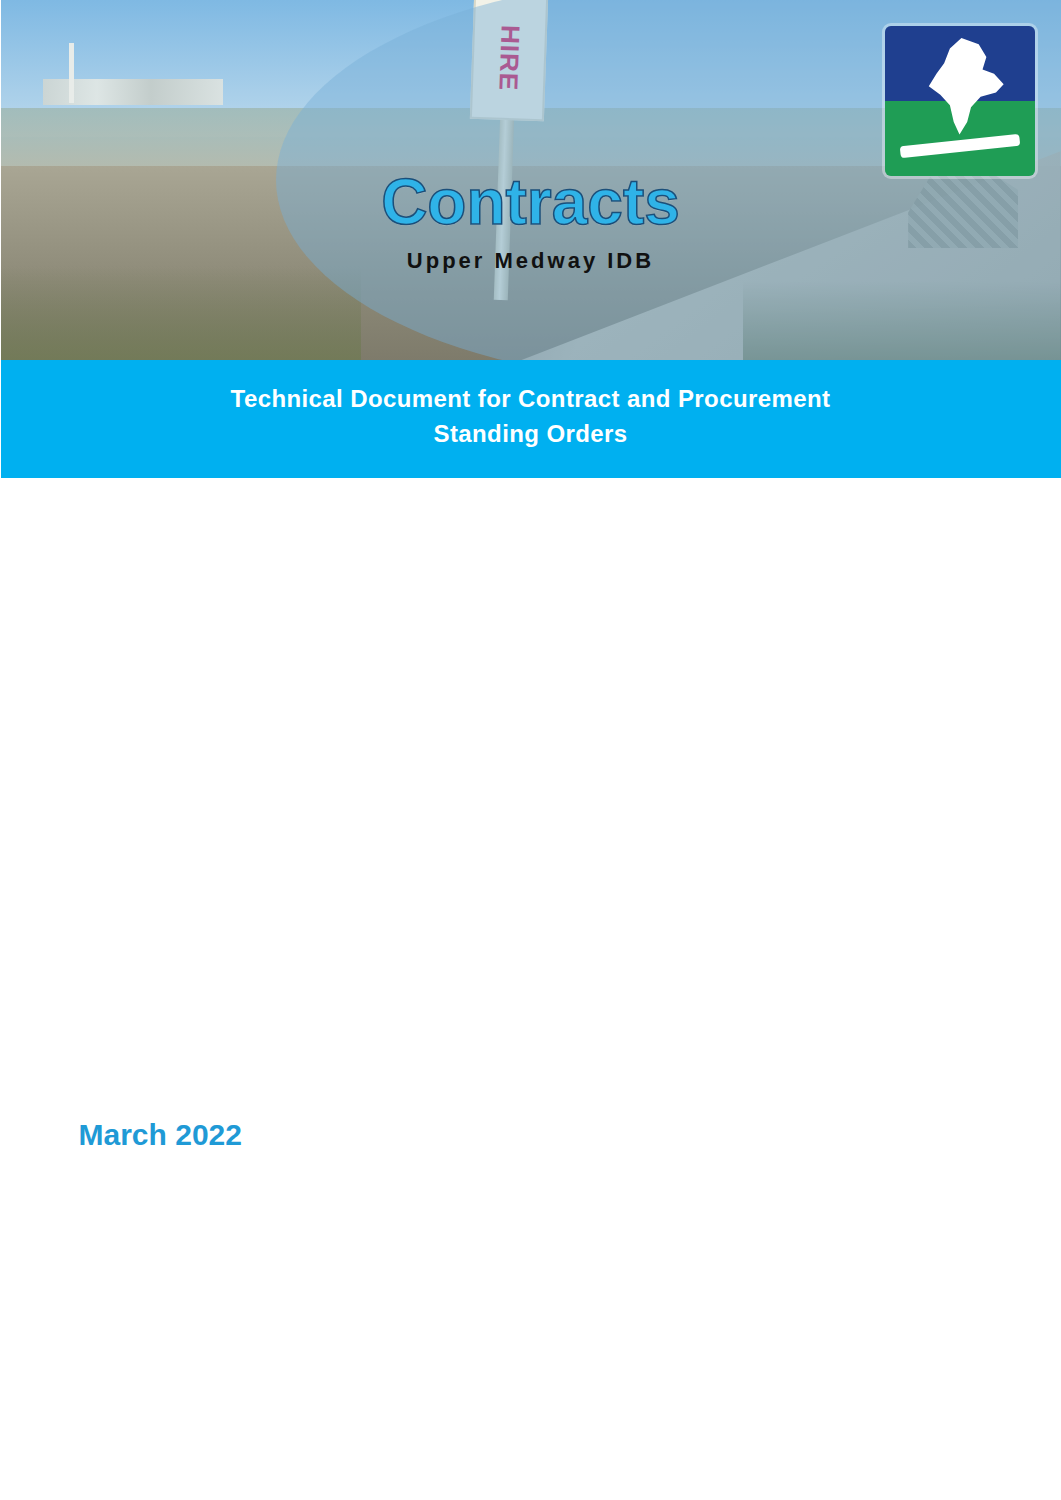HIRE
Contracts
Upper Medway IDB
Technical Document for Contract and Procurement
Standing Orders
March 2022